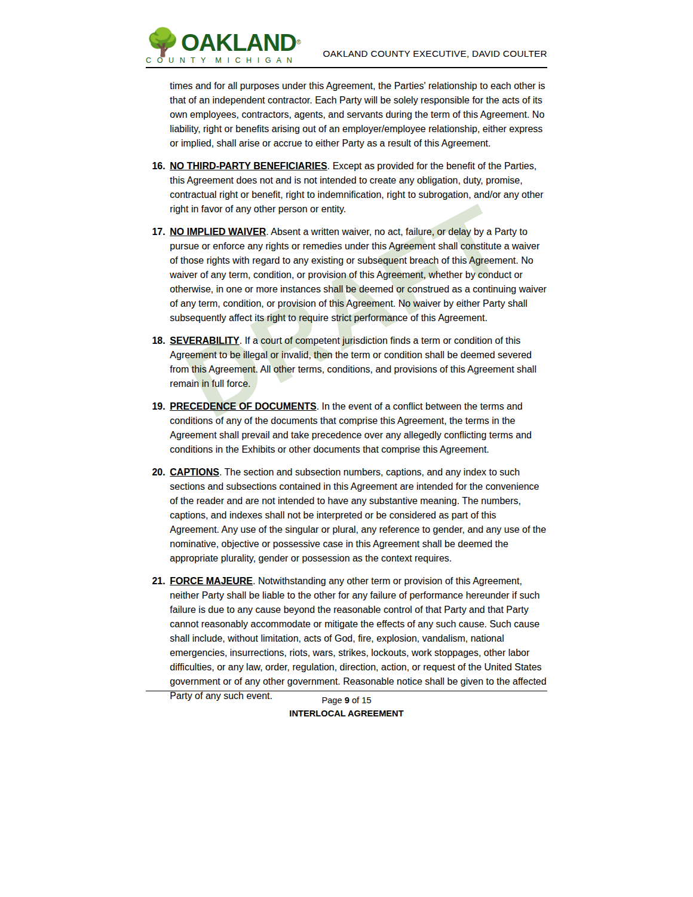🌳 OAKLAND®
C O U N T Y M I C H I G A N
OAKLAND COUNTY EXECUTIVE, DAVID COULTER
DRAFT
times and for all purposes under this Agreement, the Parties' relationship to each other is that of an independent contractor. Each Party will be solely responsible for the acts of its own employees, contractors, agents, and servants during the term of this Agreement. No liability, right or benefits arising out of an employer/employee relationship, either express or implied, shall arise or accrue to either Party as a result of this Agreement.
NO THIRD-PARTY BENEFICIARIES. Except as provided for the benefit of the Parties, this Agreement does not and is not intended to create any obligation, duty, promise, contractual right or benefit, right to indemnification, right to subrogation, and/or any other right in favor of any other person or entity.
NO IMPLIED WAIVER. Absent a written waiver, no act, failure, or delay by a Party to pursue or enforce any rights or remedies under this Agreement shall constitute a waiver of those rights with regard to any existing or subsequent breach of this Agreement. No waiver of any term, condition, or provision of this Agreement, whether by conduct or otherwise, in one or more instances shall be deemed or construed as a continuing waiver of any term, condition, or provision of this Agreement. No waiver by either Party shall subsequently affect its right to require strict performance of this Agreement.
SEVERABILITY. If a court of competent jurisdiction finds a term or condition of this Agreement to be illegal or invalid, then the term or condition shall be deemed severed from this Agreement. All other terms, conditions, and provisions of this Agreement shall remain in full force.
PRECEDENCE OF DOCUMENTS. In the event of a conflict between the terms and conditions of any of the documents that comprise this Agreement, the terms in the Agreement shall prevail and take precedence over any allegedly conflicting terms and conditions in the Exhibits or other documents that comprise this Agreement.
CAPTIONS. The section and subsection numbers, captions, and any index to such sections and subsections contained in this Agreement are intended for the convenience of the reader and are not intended to have any substantive meaning. The numbers, captions, and indexes shall not be interpreted or be considered as part of this Agreement. Any use of the singular or plural, any reference to gender, and any use of the nominative, objective or possessive case in this Agreement shall be deemed the appropriate plurality, gender or possession as the context requires.
FORCE MAJEURE. Notwithstanding any other term or provision of this Agreement, neither Party shall be liable to the other for any failure of performance hereunder if such failure is due to any cause beyond the reasonable control of that Party and that Party cannot reasonably accommodate or mitigate the effects of any such cause. Such cause shall include, without limitation, acts of God, fire, explosion, vandalism, national emergencies, insurrections, riots, wars, strikes, lockouts, work stoppages, other labor difficulties, or any law, order, regulation, direction, action, or request of the United States government or of any other government. Reasonable notice shall be given to the affected Party of any such event.
Page 9 of 15
INTERLOCAL AGREEMENT